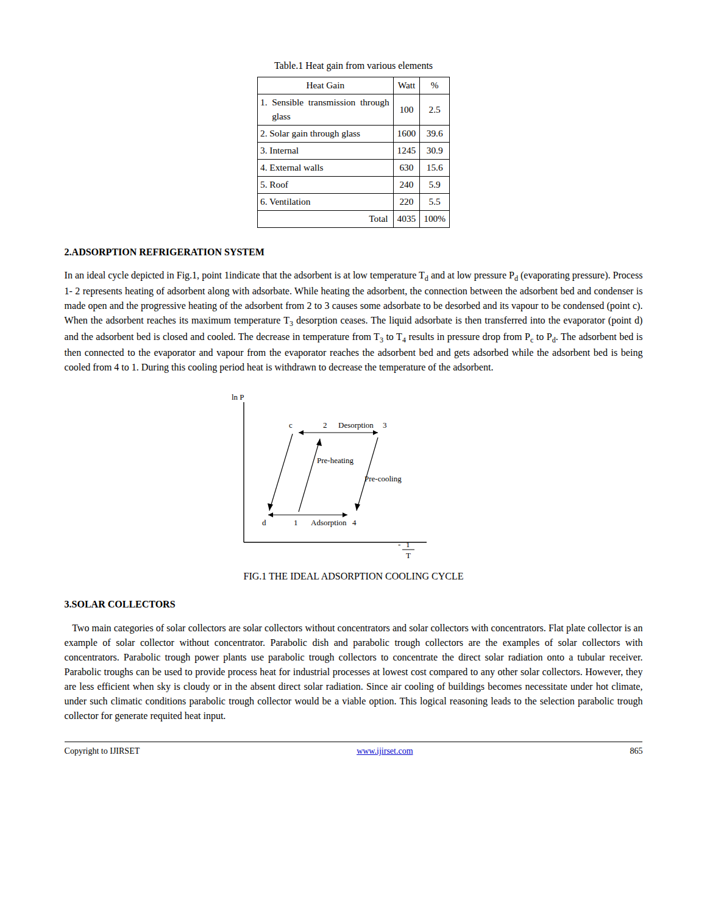Table.1 Heat gain from various elements
| Heat Gain | Watt | % |
| --- | --- | --- |
| 1. Sensible transmission through glass | 100 | 2.5 |
| 2. Solar gain through glass | 1600 | 39.6 |
| 3. Internal | 1245 | 30.9 |
| 4. External walls | 630 | 15.6 |
| 5. Roof | 240 | 5.9 |
| 6. Ventilation | 220 | 5.5 |
| Total | 4035 | 100% |
2.ADSORPTION REFRIGERATION SYSTEM
In an ideal cycle depicted in Fig.1, point 1indicate that the adsorbent is at low temperature Td and at low pressure Pd (evaporating pressure). Process 1- 2 represents heating of adsorbent along with adsorbate. While heating the adsorbent, the connection between the adsorbent bed and condenser is made open and the progressive heating of the adsorbent from 2 to 3 causes some adsorbate to be desorbed and its vapour to be condensed (point c). When the adsorbent reaches its maximum temperature T3 desorption ceases. The liquid adsorbate is then transferred into the evaporator (point d) and the adsorbent bed is closed and cooled. The decrease in temperature from T3 to T4 results in pressure drop from Pc to Pd. The adsorbent bed is then connected to the evaporator and vapour from the evaporator reaches the adsorbent bed and gets adsorbed while the adsorbent bed is being cooled from 4 to 1. During this cooling period heat is withdrawn to decrease the temperature of the adsorbent.
ln P - 1 T c 2 Desorption 3 d 1 Adsorption 4 Pre-heating Pre-cooling
FIG.1 THE IDEAL ADSORPTION COOLING CYCLE
3.SOLAR COLLECTORS
Two main categories of solar collectors are solar collectors without concentrators and solar collectors with concentrators. Flat plate collector is an example of solar collector without concentrator. Parabolic dish and parabolic trough collectors are the examples of solar collectors with concentrators. Parabolic trough power plants use parabolic trough collectors to concentrate the direct solar radiation onto a tubular receiver. Parabolic troughs can be used to provide process heat for industrial processes at lowest cost compared to any other solar collectors. However, they are less efficient when sky is cloudy or in the absent direct solar radiation. Since air cooling of buildings becomes necessitate under hot climate, under such climatic conditions parabolic trough collector would be a viable option. This logical reasoning leads to the selection parabolic trough collector for generate requited heat input.
Copyright to IJIRSET www.ijirset.com 865